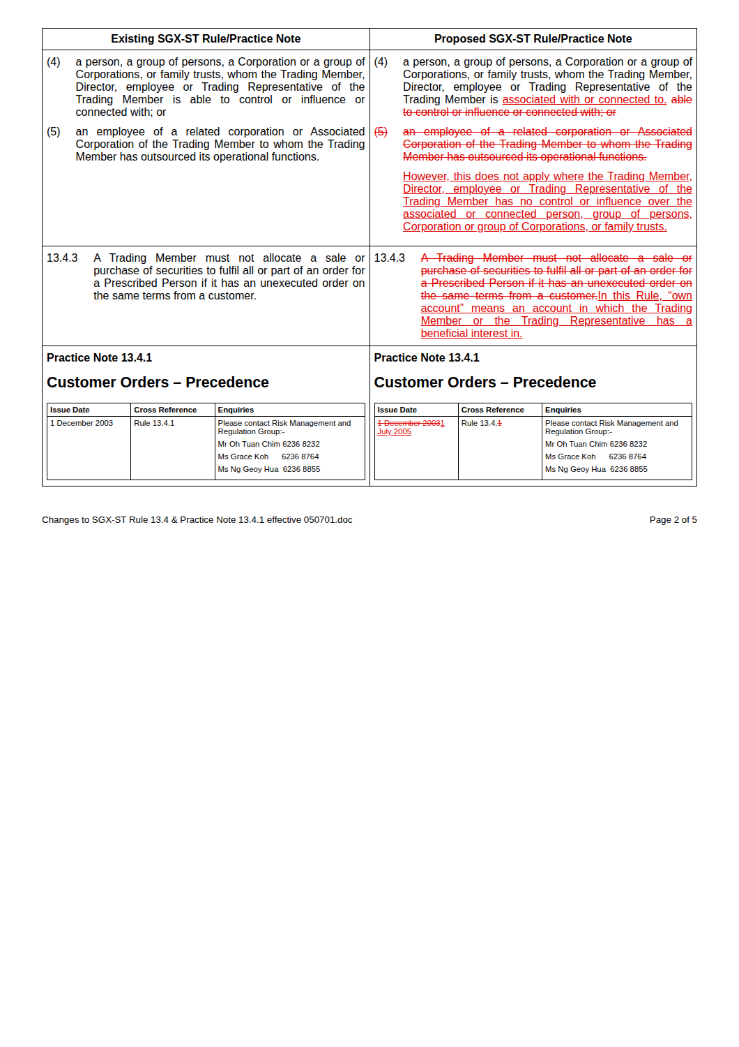| Existing SGX-ST Rule/Practice Note | Proposed SGX-ST Rule/Practice Note |
| --- | --- |
| (4) a person, a group of persons, a Corporation or a group of Corporations, or family trusts, whom the Trading Member, Director, employee or Trading Representative of the Trading Member is able to control or influence or connected with; or (5) an employee of a related corporation or Associated Corporation of the Trading Member to whom the Trading Member has outsourced its operational functions. | (4) a person, a group of persons, a Corporation or a group of Corporations, or family trusts, whom the Trading Member, Director, employee or Trading Representative of the Trading Member is associated with or connected to. able to control or influence or connected with; or (5) an employee of a related corporation or Associated Corporation of the Trading Member to whom the Trading Member has outsourced its operational functions. However, this does not apply where the Trading Member, Director, employee or Trading Representative of the Trading Member has no control or influence over the associated or connected person, group of persons, Corporation or group of Corporations, or family trusts. |
| 13.4.3 A Trading Member must not allocate a sale or purchase of securities to fulfil all or part of an order for a Prescribed Person if it has an unexecuted order on the same terms from a customer. | 13.4.3 A Trading Member must not allocate a sale or purchase of securities to fulfil all or part of an order for a Prescribed Person if it has an unexecuted order on the same terms from a customer. In this Rule, “own account” means an account in which the Trading Member or the Trading Representative has a beneficial interest in. |
| Practice Note 13.4.1 Customer Orders – Precedence / Issue Date / Cross Reference / Enquiries / / --- / --- / --- / / 1 December 2003 / Rule 13.4.1 / Please contact Risk Management and Regulation Group:- Mr Oh Tuan Chim 6236 8232 Ms Grace Koh 6236 8764 Ms Ng Geoy Hua 6236 8855 / | Practice Note 13.4.1 Customer Orders – Precedence / Issue Date / Cross Reference / Enquiries / / --- / --- / --- / / 1 December 2003 1 July 2005 / Rule 13.4. 1 / Please contact Risk Management and Regulation Group:- Mr Oh Tuan Chim 6236 8232 Ms Grace Koh 6236 8764 Ms Ng Geoy Hua 6236 8855 / |
Changes to SGX-ST Rule 13.4 & Practice Note 13.4.1 effective 050701.doc
Page 2 of 5